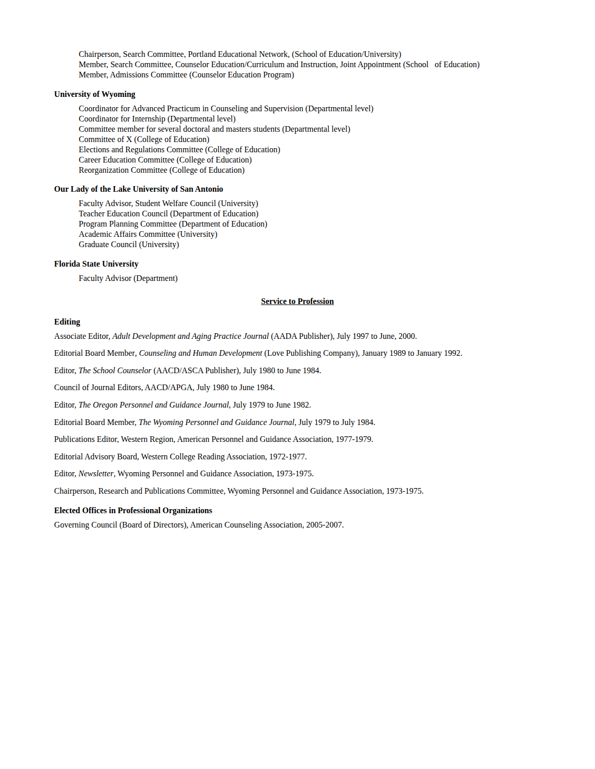Chairperson, Search Committee, Portland Educational Network, (School of Education/University)
Member, Search Committee, Counselor Education/Curriculum and Instruction, Joint Appointment (School of Education)
Member, Admissions Committee (Counselor Education Program)
University of Wyoming
Coordinator for Advanced Practicum in Counseling and Supervision (Departmental level)
Coordinator for Internship (Departmental level)
Committee member for several doctoral and masters students (Departmental level)
Committee of X (College of Education)
Elections and Regulations Committee (College of Education)
Career Education Committee (College of Education)
Reorganization Committee (College of Education)
Our Lady of the Lake University of San Antonio
Faculty Advisor, Student Welfare Council (University)
Teacher Education Council (Department of Education)
Program Planning Committee (Department of Education)
Academic Affairs Committee (University)
Graduate Council (University)
Florida State University
Faculty Advisor (Department)
Service to Profession
Editing
Associate Editor, Adult Development and Aging Practice Journal (AADA Publisher), July 1997 to June, 2000.
Editorial Board Member, Counseling and Human Development (Love Publishing Company), January 1989 to January 1992.
Editor, The School Counselor (AACD/ASCA Publisher), July 1980 to June 1984.
Council of Journal Editors, AACD/APGA, July 1980 to June 1984.
Editor, The Oregon Personnel and Guidance Journal, July 1979 to June 1982.
Editorial Board Member, The Wyoming Personnel and Guidance Journal, July 1979 to July 1984.
Publications Editor, Western Region, American Personnel and Guidance Association, 1977-1979.
Editorial Advisory Board, Western College Reading Association, 1972-1977.
Editor, Newsletter, Wyoming Personnel and Guidance Association, 1973-1975.
Chairperson, Research and Publications Committee, Wyoming Personnel and Guidance Association, 1973-1975.
Elected Offices in Professional Organizations
Governing Council (Board of Directors), American Counseling Association, 2005-2007.